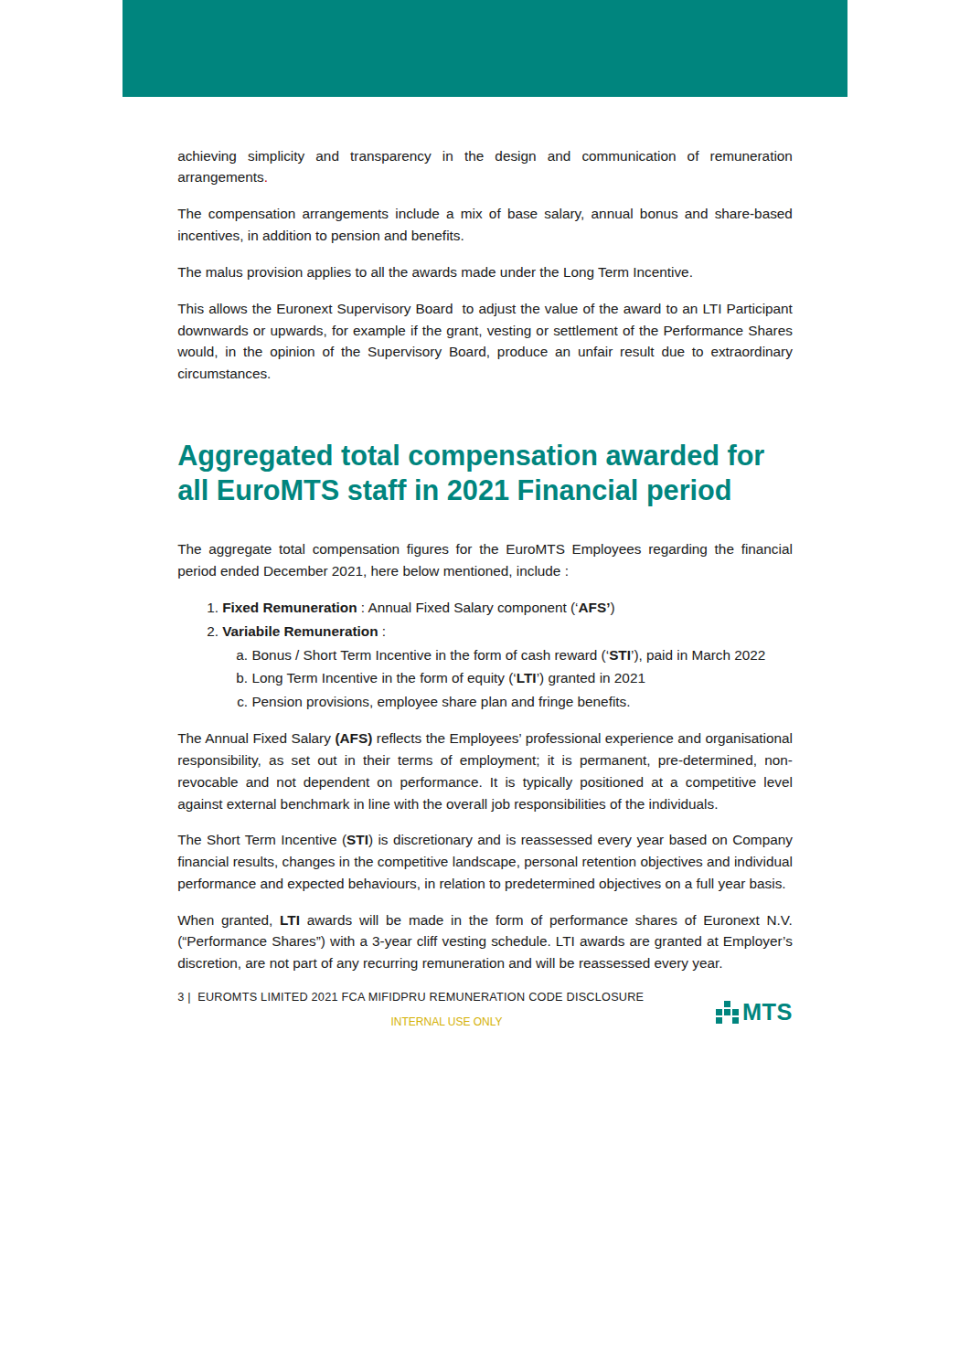achieving simplicity and transparency in the design and communication of remuneration arrangements.
The compensation arrangements include a mix of base salary, annual bonus and share-based incentives, in addition to pension and benefits.
The malus provision applies to all the awards made under the Long Term Incentive.
This allows the Euronext Supervisory Board to adjust the value of the award to an LTI Participant downwards or upwards, for example if the grant, vesting or settlement of the Performance Shares would, in the opinion of the Supervisory Board, produce an unfair result due to extraordinary circumstances.
Aggregated total compensation awarded for all EuroMTS staff in 2021 Financial period
The aggregate total compensation figures for the EuroMTS Employees regarding the financial period ended December 2021, here below mentioned, include :
Fixed Remuneration : Annual Fixed Salary component (‘AFS’)
Variabile Remuneration :
Bonus / Short Term Incentive in the form of cash reward (‘STI’), paid in March 2022
Long Term Incentive in the form of equity (‘LTI’) granted in 2021
Pension provisions, employee share plan and fringe benefits.
The Annual Fixed Salary (AFS) reflects the Employees’ professional experience and organisational responsibility, as set out in their terms of employment; it is permanent, pre-determined, non-revocable and not dependent on performance. It is typically positioned at a competitive level against external benchmark in line with the overall job responsibilities of the individuals.
The Short Term Incentive (STI) is discretionary and is reassessed every year based on Company financial results, changes in the competitive landscape, personal retention objectives and individual performance and expected behaviours, in relation to predetermined objectives on a full year basis.
When granted, LTI awards will be made in the form of performance shares of Euronext N.V. (“Performance Shares”) with a 3-year cliff vesting schedule. LTI awards are granted at Employer’s discretion, are not part of any recurring remuneration and will be reassessed every year.
3 | EUROMTS LIMITED 2021 FCA MIFIDPRU REMUNERATION CODE DISCLOSURE
INTERNAL USE ONLY
MTS